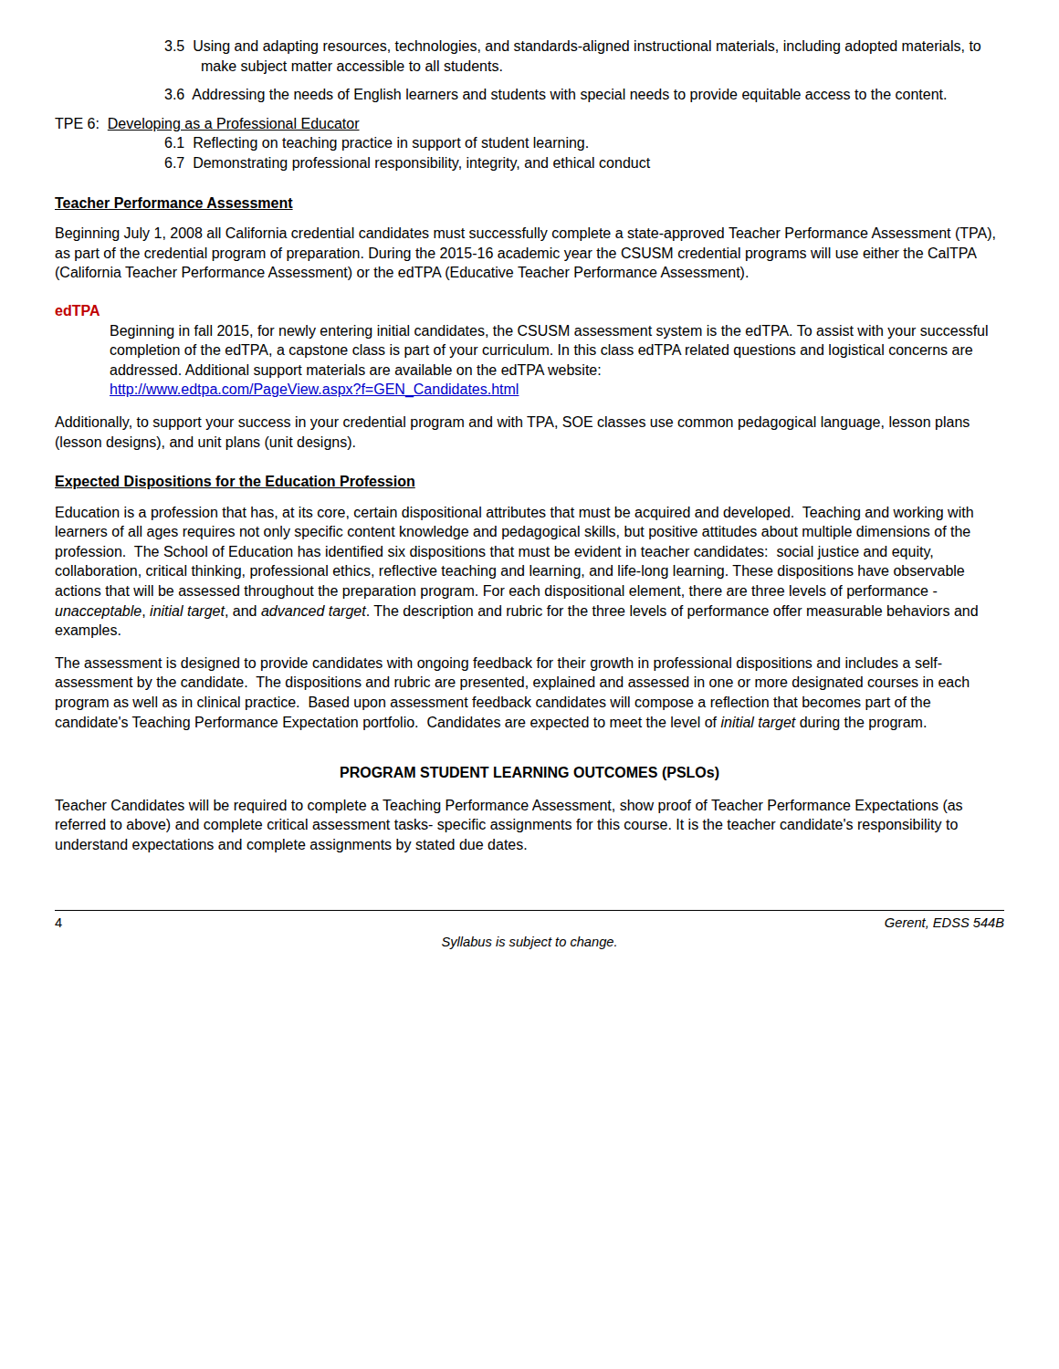3.5 Using and adapting resources, technologies, and standards-aligned instructional materials, including adopted materials, to make subject matter accessible to all students.
3.6 Addressing the needs of English learners and students with special needs to provide equitable access to the content.
TPE 6: Developing as a Professional Educator
6.1 Reflecting on teaching practice in support of student learning.
6.7 Demonstrating professional responsibility, integrity, and ethical conduct
Teacher Performance Assessment
Beginning July 1, 2008 all California credential candidates must successfully complete a state-approved Teacher Performance Assessment (TPA), as part of the credential program of preparation. During the 2015-16 academic year the CSUSM credential programs will use either the CalTPA (California Teacher Performance Assessment) or the edTPA (Educative Teacher Performance Assessment).
edTPA
Beginning in fall 2015, for newly entering initial candidates, the CSUSM assessment system is the edTPA. To assist with your successful completion of the edTPA, a capstone class is part of your curriculum. In this class edTPA related questions and logistical concerns are addressed. Additional support materials are available on the edTPA website:
http://www.edtpa.com/PageView.aspx?f=GEN_Candidates.html
Additionally, to support your success in your credential program and with TPA, SOE classes use common pedagogical language, lesson plans (lesson designs), and unit plans (unit designs).
Expected Dispositions for the Education Profession
Education is a profession that has, at its core, certain dispositional attributes that must be acquired and developed. Teaching and working with learners of all ages requires not only specific content knowledge and pedagogical skills, but positive attitudes about multiple dimensions of the profession. The School of Education has identified six dispositions that must be evident in teacher candidates: social justice and equity, collaboration, critical thinking, professional ethics, reflective teaching and learning, and life-long learning. These dispositions have observable actions that will be assessed throughout the preparation program. For each dispositional element, there are three levels of performance - unacceptable, initial target, and advanced target. The description and rubric for the three levels of performance offer measurable behaviors and examples.
The assessment is designed to provide candidates with ongoing feedback for their growth in professional dispositions and includes a self-assessment by the candidate. The dispositions and rubric are presented, explained and assessed in one or more designated courses in each program as well as in clinical practice. Based upon assessment feedback candidates will compose a reflection that becomes part of the candidate's Teaching Performance Expectation portfolio. Candidates are expected to meet the level of initial target during the program.
PROGRAM STUDENT LEARNING OUTCOMES (PSLOs)
Teacher Candidates will be required to complete a Teaching Performance Assessment, show proof of Teacher Performance Expectations (as referred to above) and complete critical assessment tasks- specific assignments for this course. It is the teacher candidate's responsibility to understand expectations and complete assignments by stated due dates.
4
Gerent, EDSS 544B
Syllabus is subject to change.